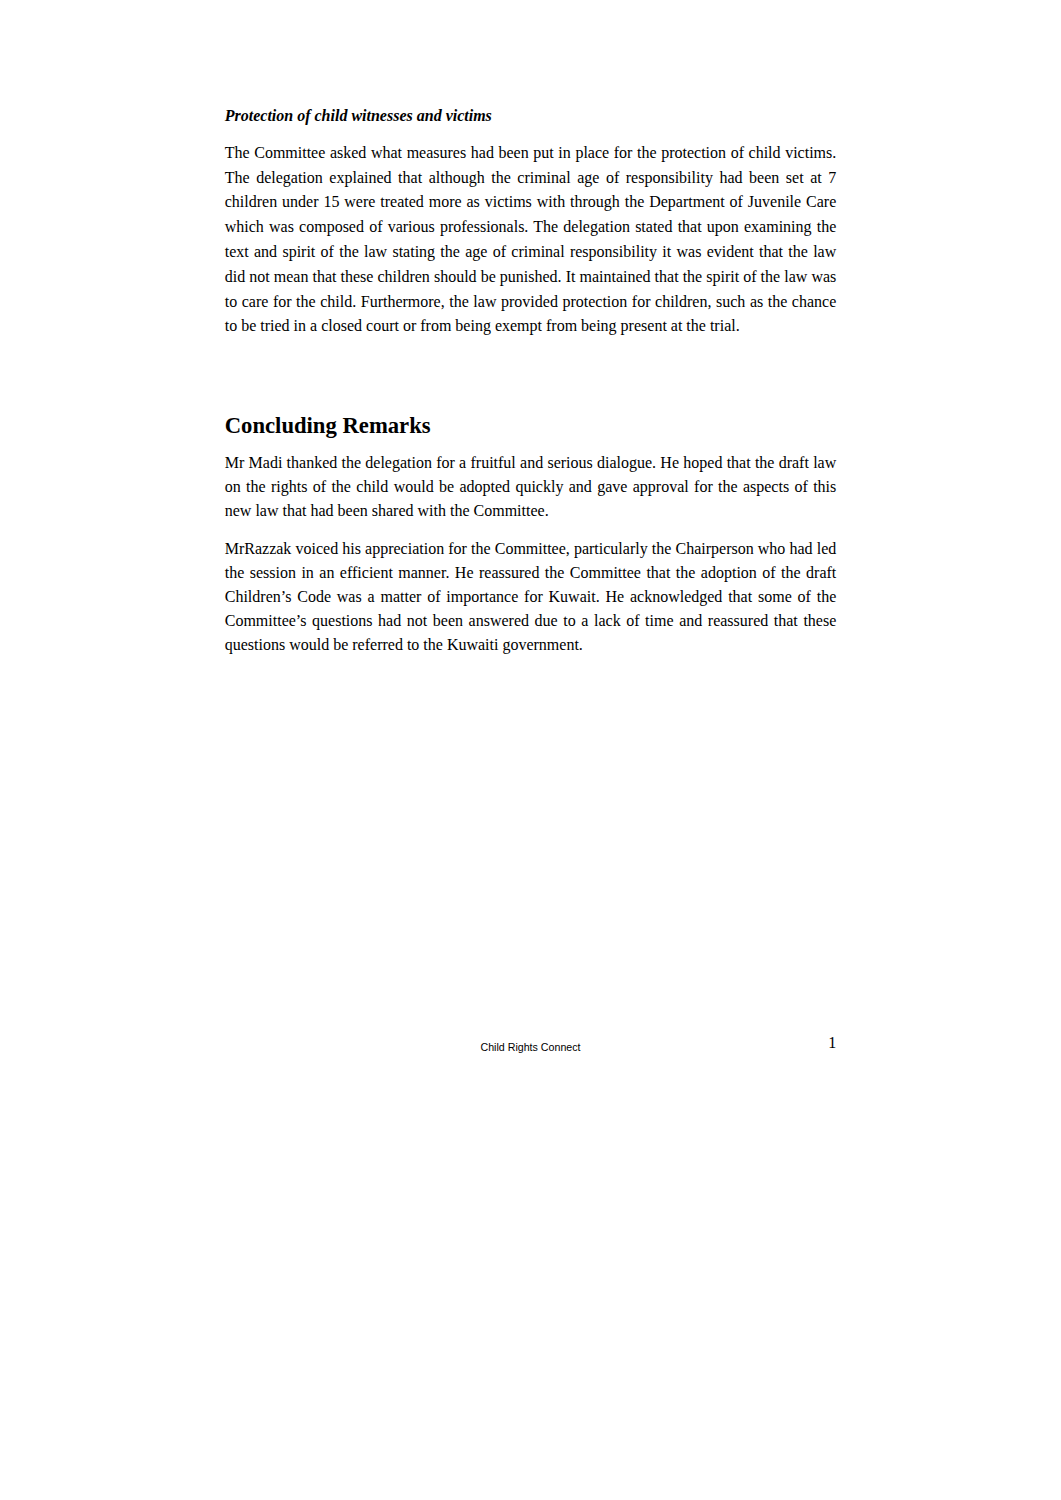Protection of child witnesses and victims
The Committee asked what measures had been put in place for the protection of child victims. The delegation explained that although the criminal age of responsibility had been set at 7 children under 15 were treated more as victims with through the Department of Juvenile Care which was composed of various professionals. The delegation stated that upon examining the text and spirit of the law stating the age of criminal responsibility it was evident that the law did not mean that these children should be punished. It maintained that the spirit of the law was to care for the child. Furthermore, the law provided protection for children, such as the chance to be tried in a closed court or from being exempt from being present at the trial.
Concluding Remarks
Mr Madi thanked the delegation for a fruitful and serious dialogue. He hoped that the draft law on the rights of the child would be adopted quickly and gave approval for the aspects of this new law that had been shared with the Committee.
MrRazzak voiced his appreciation for the Committee, particularly the Chairperson who had led the session in an efficient manner. He reassured the Committee that the adoption of the draft Children’s Code was a matter of importance for Kuwait. He acknowledged that some of the Committee’s questions had not been answered due to a lack of time and reassured that these questions would be referred to the Kuwaiti government.
Child Rights Connect
1